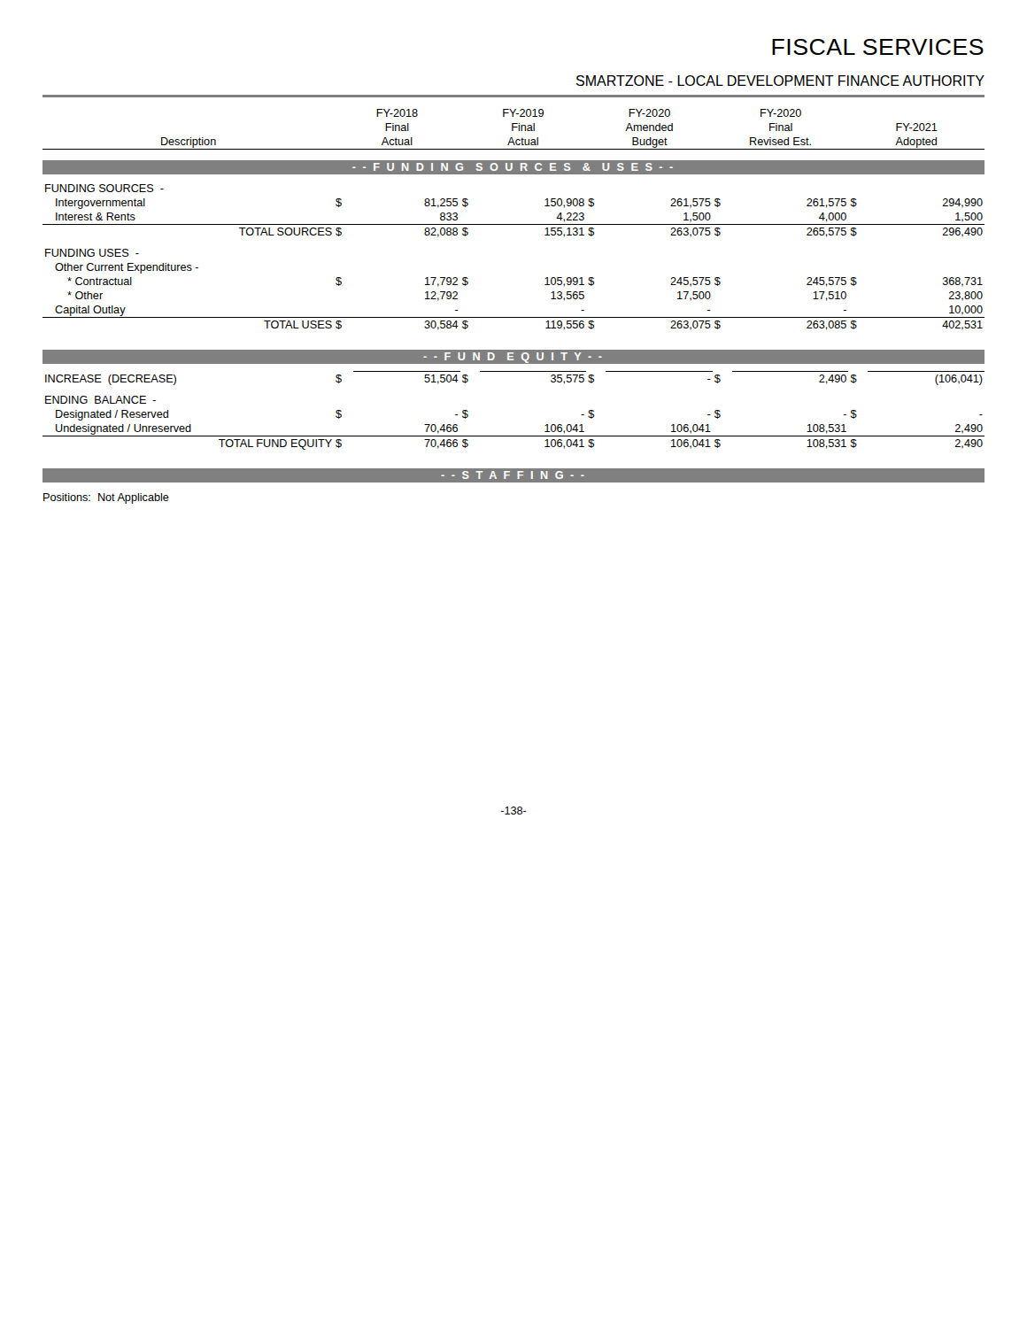FISCAL SERVICES
SMARTZONE - LOCAL DEVELOPMENT FINANCE AUTHORITY
| | FY-2018 | FY-2019 | FY-2020 | FY-2020 | |
| | Final | Final | Amended | Final | FY-2021 |
| Description | Actual | Actual | Budget | Revised Est. | Adopted |
| - - F U N D I N G S O U R C E S & U S E S - - |
| FUNDING SOURCES - | |
| Intergovernmental | $ | 81,255 | $ | 150,908 | $ | 261,575 | $ | 261,575 | $ | 294,990 |
| Interest & Rents | | 833 | | 4,223 | | 1,500 | | 4,000 | | 1,500 |
| TOTAL SOURCES | $ | 82,088 | $ | 155,131 | $ | 263,075 | $ | 265,575 | $ | 296,490 |
| FUNDING USES - | |
| Other Current Expenditures - | |
| * Contractual | $ | 17,792 | $ | 105,991 | $ | 245,575 | $ | 245,575 | $ | 368,731 |
| * Other | | 12,792 | | 13,565 | | 17,500 | | 17,510 | | 23,800 |
| Capital Outlay | | - | | - | | - | | - | | 10,000 |
| TOTAL USES | $ | 30,584 | $ | 119,556 | $ | 263,075 | $ | 263,085 | $ | 402,531 |
| - - F U N D E Q U I T Y - - |
| INCREASE (DECREASE) | $ | 51,504 | $ | 35,575 | $ | - | $ | 2,490 | $ | (106,041) |
| ENDING BALANCE - | |
| Designated / Reserved | $ | - | $ | - | $ | - | $ | - | $ | - |
| Undesignated / Unreserved | | 70,466 | | 106,041 | | 106,041 | | 108,531 | | 2,490 |
| TOTAL FUND EQUITY | $ | 70,466 | $ | 106,041 | $ | 106,041 | $ | 108,531 | $ | 2,490 |
| - - S T A F F I N G - - |
Positions: Not Applicable
-138-